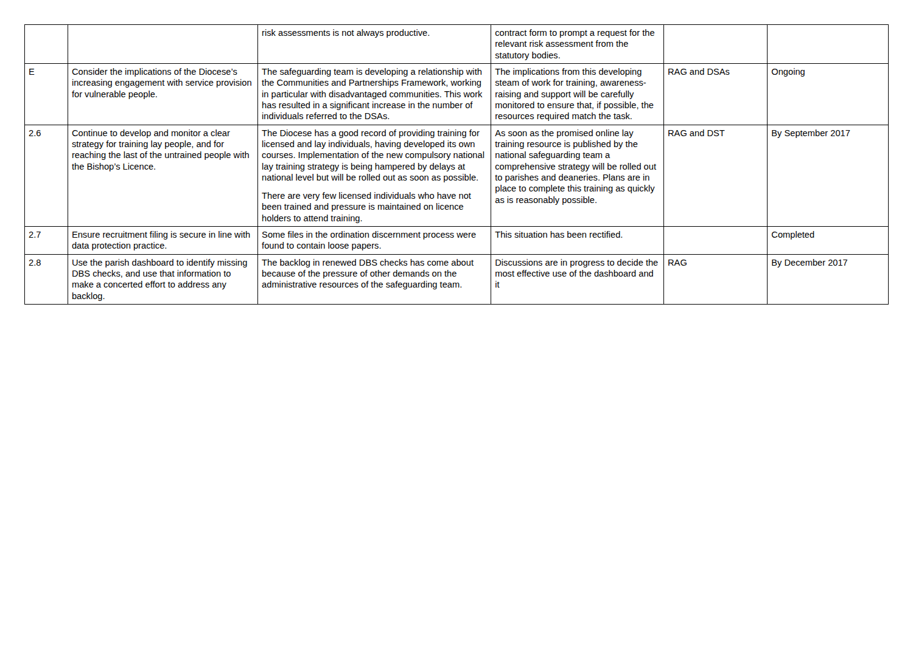| | | risk assessments is not always productive. | contract form to prompt a request for the relevant risk assessment from the statutory bodies. | | |
| E | Consider the implications of the Diocese’s increasing engagement with service provision for vulnerable people. | The safeguarding team is developing a relationship with the Communities and Partnerships Framework, working in particular with disadvantaged communities. This work has resulted in a significant increase in the number of individuals referred to the DSAs. | The implications from this developing steam of work for training, awareness-raising and support will be carefully monitored to ensure that, if possible, the resources required match the task. | RAG and DSAs | Ongoing |
| 2.6 | Continue to develop and monitor a clear strategy for training lay people, and for reaching the last of the untrained people with the Bishop’s Licence. | The Diocese has a good record of providing training for licensed and lay individuals, having developed its own courses. Implementation of the new compulsory national lay training strategy is being hampered by delays at national level but will be rolled out as soon as possible. There are very few licensed individuals who have not been trained and pressure is maintained on licence holders to attend training. | As soon as the promised online lay training resource is published by the national safeguarding team a comprehensive strategy will be rolled out to parishes and deaneries. Plans are in place to complete this training as quickly as is reasonably possible. | RAG and DST | By September 2017 |
| 2.7 | Ensure recruitment filing is secure in line with data protection practice. | Some files in the ordination discernment process were found to contain loose papers. | This situation has been rectified. | | Completed |
| 2.8 | Use the parish dashboard to identify missing DBS checks, and use that information to make a concerted effort to address any backlog. | The backlog in renewed DBS checks has come about because of the pressure of other demands on the administrative resources of the safeguarding team. | Discussions are in progress to decide the most effective use of the dashboard and it | RAG | By December 2017 |